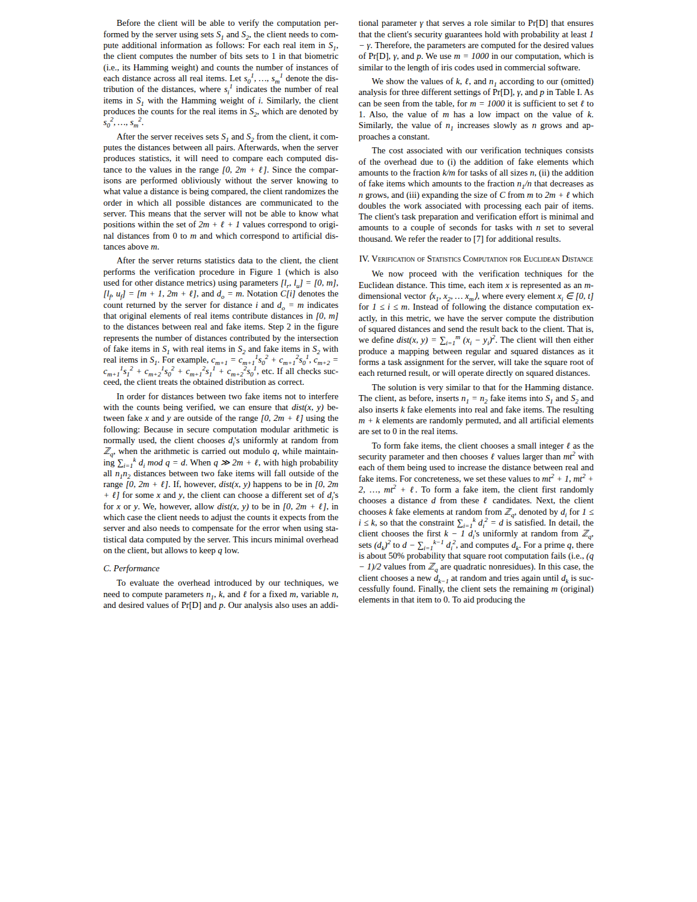Before the client will be able to verify the computation performed by the server using sets S1 and S2, the client needs to compute additional information as follows: For each real item in S1, the client computes the number of bits sets to 1 in that biometric (i.e., its Hamming weight) and counts the number of instances of each distance across all real items. Let s01, …, sm1 denote the distribution of the distances, where si1 indicates the number of real items in S1 with the Hamming weight of i. Similarly, the client produces the counts for the real items in S2, which are denoted by s02, …, sm2.
After the server receives sets S1 and S2 from the client, it computes the distances between all pairs. Afterwards, when the server produces statistics, it will need to compare each computed distance to the values in the range [0, 2m + ℓ]. Since the comparisons are performed obliviously without the server knowing to what value a distance is being compared, the client randomizes the order in which all possible distances are communicated to the server. This means that the server will not be able to know what positions within the set of 2m + ℓ + 1 values correspond to original distances from 0 to m and which correspond to artificial distances above m.
After the server returns statistics data to the client, the client performs the verification procedure in Figure 1 (which is also used for other distance metrics) using parameters [lr, lu] = [0, m], [lf, uf] = [m + 1, 2m + ℓ], and do = m. Notation C[i] denotes the count returned by the server for distance i and do = m indicates that original elements of real items contribute distances in [0, m] to the distances between real and fake items. Step 2 in the figure represents the number of distances contributed by the intersection of fake items in S1 with real items in S2 and fake items in S2 with real items in S1. For example, cm+1 = cm+11s02 + cm+12s01, cm+2 = cm+11s12 + cm+21s02 + cm+12s11 + cm+22s01, etc. If all checks succeed, the client treats the obtained distribution as correct.
In order for distances between two fake items not to interfere with the counts being verified, we can ensure that dist(x, y) between fake x and y are outside of the range [0, 2m + ℓ] using the following: Because in secure computation modular arithmetic is normally used, the client chooses di's uniformly at random from ℤq, when the arithmetic is carried out modulo q, while maintaining ∑i=1k di mod q = d. When q ≫ 2m + ℓ, with high probability all n1n2 distances between two fake items will fall outside of the range [0, 2m + ℓ]. If, however, dist(x, y) happens to be in [0, 2m + ℓ] for some x and y, the client can choose a different set of di's for x or y. We, however, allow dist(x, y) to be in [0, 2m + ℓ], in which case the client needs to adjust the counts it expects from the server and also needs to compensate for the error when using statistical data computed by the server. This incurs minimal overhead on the client, but allows to keep q low.
C. Performance
To evaluate the overhead introduced by our techniques, we need to compute parameters n1, k, and ℓ for a fixed m, variable n, and desired values of Pr[D] and p. Our analysis also uses an additional parameter γ that serves a role similar to Pr[D] that ensures that the client's security guarantees hold with probability at least 1 − γ. Therefore, the parameters are computed for the desired values of Pr[D], γ, and p. We use m = 1000 in our computation, which is similar to the length of iris codes used in commercial software.
We show the values of k, ℓ, and n1 according to our (omitted) analysis for three different settings of Pr[D], γ, and p in Table I. As can be seen from the table, for m = 1000 it is sufficient to set ℓ to 1. Also, the value of m has a low impact on the value of k. Similarly, the value of n1 increases slowly as n grows and approaches a constant.
The cost associated with our verification techniques consists of the overhead due to (i) the addition of fake elements which amounts to the fraction k/m for tasks of all sizes n, (ii) the addition of fake items which amounts to the fraction n1/n that decreases as n grows, and (iii) expanding the size of C from m to 2m + ℓ which doubles the work associated with processing each pair of items. The client's task preparation and verification effort is minimal and amounts to a couple of seconds for tasks with n set to several thousand. We refer the reader to [7] for additional results.
IV. Verification of Statistics Computation for Euclidean Distance
We now proceed with the verification techniques for the Euclidean distance. This time, each item x is represented as an m-dimensional vector ⟨x1, x2, … xm⟩, where every element xi ∈ [0, t] for 1 ≤ i ≤ m. Instead of following the distance computation exactly, in this metric, we have the server compute the distribution of squared distances and send the result back to the client. That is, we define dist(x, y) = ∑i=1m (xi − yi)2. The client will then either produce a mapping between regular and squared distances as it forms a task assignment for the server, will take the square root of each returned result, or will operate directly on squared distances.
The solution is very similar to that for the Hamming distance. The client, as before, inserts n1 = n2 fake items into S1 and S2 and also inserts k fake elements into real and fake items. The resulting m + k elements are randomly permuted, and all artificial elements are set to 0 in the real items.
To form fake items, the client chooses a small integer ℓ as the security parameter and then chooses ℓ values larger than mt2 with each of them being used to increase the distance between real and fake items. For concreteness, we set these values to mt2 + 1, mt2 + 2, …, mt2 + ℓ. To form a fake item, the client first randomly chooses a distance d from these ℓ candidates. Next, the client chooses k fake elements at random from ℤq, denoted by di for 1 ≤ i ≤ k, so that the constraint ∑i=1k di2 = d is satisfied. In detail, the client chooses the first k − 1 di's uniformly at random from ℤq, sets (dk)2 to d − ∑i=1k−1 di2, and computes dk. For a prime q, there is about 50% probability that square root computation fails (i.e., (q − 1)/2 values from ℤq are quadratic nonresidues). In this case, the client chooses a new dk−1 at random and tries again until dk is successfully found. Finally, the client sets the remaining m (original) elements in that item to 0. To aid producing the